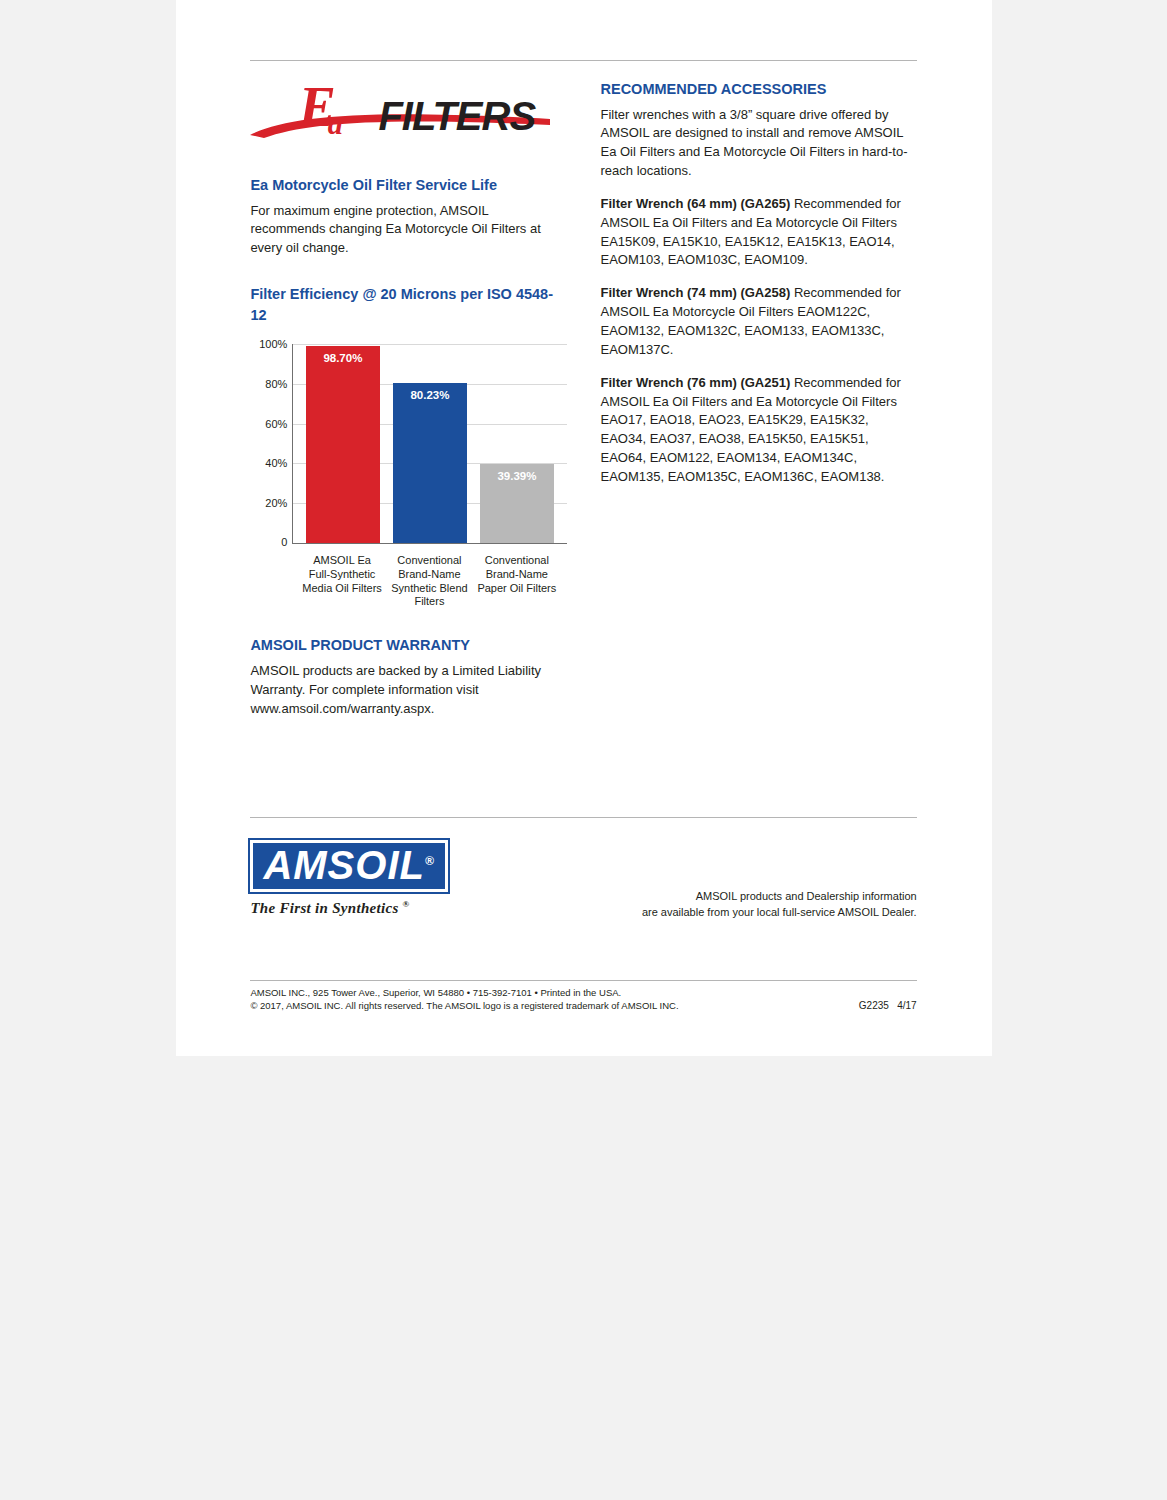Ea
FILTERS
Ea Motorcycle Oil Filter Service Life
For maximum engine protection, AMSOIL recommends changing Ea Motorcycle Oil Filters at every oil change.
Filter Efficiency @ 20 Microns per ISO 4548-12
100%
80%
60%
40%
20%
0
98.70%
80.23%
39.39%
AMSOIL Ea
Full-Synthetic
Media Oil Filters
Conventional
Brand-Name
Synthetic Blend
Filters
Conventional
Brand-Name
Paper Oil Filters
AMSOIL Product Warranty
AMSOIL products are backed by a Limited Liability Warranty. For complete information visit www.amsoil.com/warranty.aspx.
Recommended Accessories
Filter wrenches with a 3/8” square drive offered by AMSOIL are designed to install and remove AMSOIL Ea Oil Filters and Ea Motorcycle Oil Filters in hard-to-reach locations.
Filter Wrench (64 mm) (GA265) Recommended for AMSOIL Ea Oil Filters and Ea Motorcycle Oil Filters EA15K09, EA15K10, EA15K12, EA15K13, EAO14, EAOM103, EAOM103C, EAOM109.
Filter Wrench (74 mm) (GA258) Recommended for AMSOIL Ea Motorcycle Oil Filters EAOM122C, EAOM132, EAOM132C, EAOM133, EAOM133C, EAOM137C.
Filter Wrench (76 mm) (GA251) Recommended for AMSOIL Ea Oil Filters and Ea Motorcycle Oil Filters EAO17, EAO18, EAO23, EA15K29, EA15K32, EAO34, EAO37, EAO38, EA15K50, EA15K51, EAO64, EAOM122, EAOM134, EAOM134C, EAOM135, EAOM135C, EAOM136C, EAOM138.
AMSOIL®
The First in Synthetics ®
AMSOIL products and Dealership information
are available from your local full-service AMSOIL Dealer.
AMSOIL INC., 925 Tower Ave., Superior, WI 54880 • 715-392-7101 • Printed in the USA.
© 2017, AMSOIL INC. All rights reserved. The AMSOIL logo is a registered trademark of AMSOIL INC.
G2235 4/17